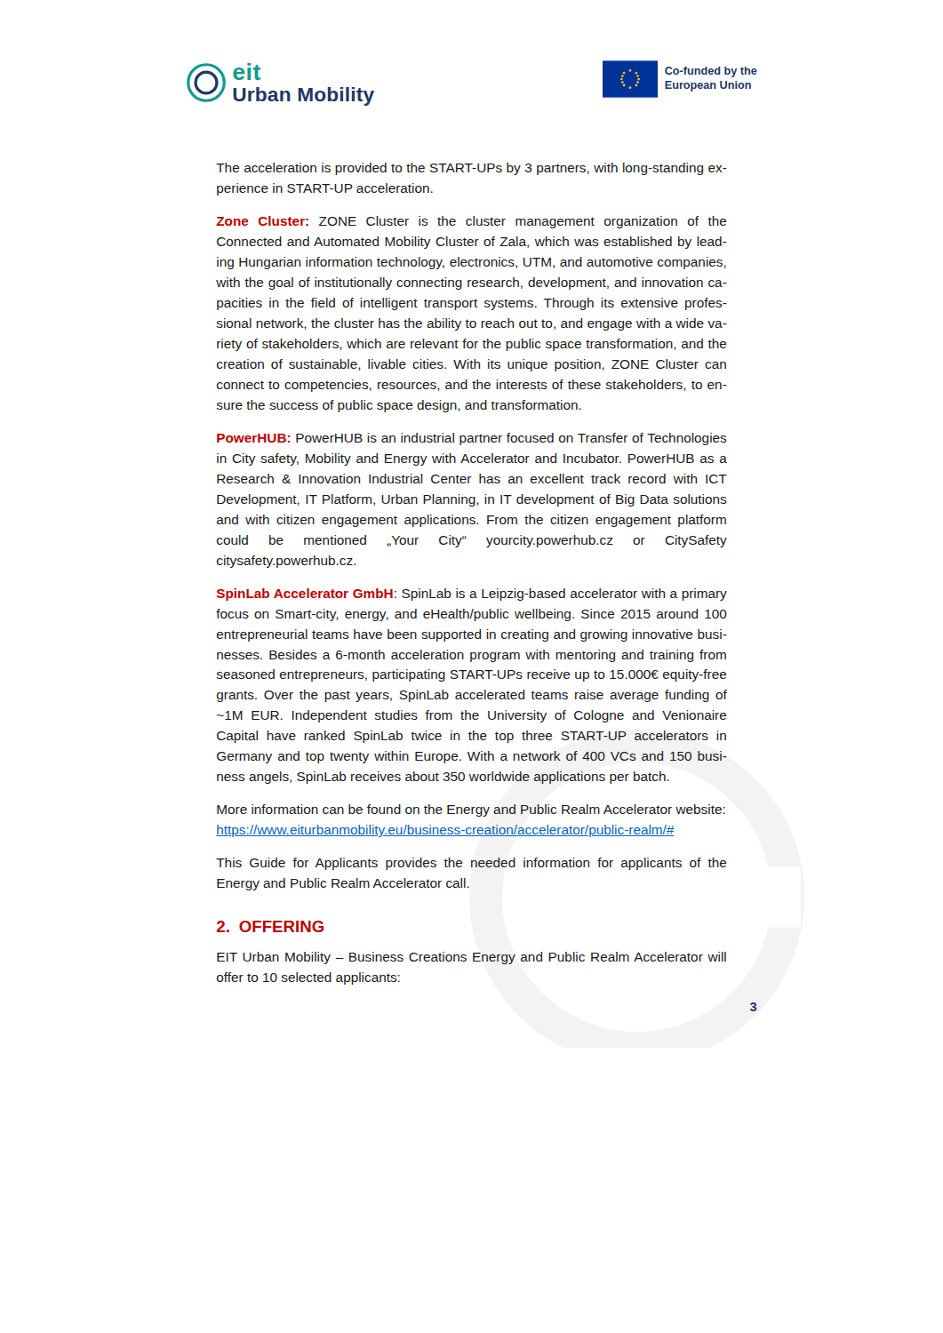eit Urban Mobility
Co-funded by the
European Union
The acceleration is provided to the START-UPs by 3 partners, with long-standing experience in START-UP acceleration.
Zone Cluster: ZONE Cluster is the cluster management organization of the Connected and Automated Mobility Cluster of Zala, which was established by leading Hungarian information technology, electronics, UTM, and automotive companies, with the goal of institutionally connecting research, development, and innovation capacities in the field of intelligent transport systems. Through its extensive professional network, the cluster has the ability to reach out to, and engage with a wide variety of stakeholders, which are relevant for the public space transformation, and the creation of sustainable, livable cities. With its unique position, ZONE Cluster can connect to competencies, resources, and the interests of these stakeholders, to ensure the success of public space design, and transformation.
PowerHUB: PowerHUB is an industrial partner focused on Transfer of Technologies in City safety, Mobility and Energy with Accelerator and Incubator. PowerHUB as a Research & Innovation Industrial Center has an excellent track record with ICT Development, IT Platform, Urban Planning, in IT development of Big Data solutions and with citizen engagement applications. From the citizen engagement platform could be mentioned „Your City“ yourcity.powerhub.cz or CitySafety citysafety.powerhub.cz.
SpinLab Accelerator GmbH: SpinLab is a Leipzig-based accelerator with a primary focus on Smart-city, energy, and eHealth/public wellbeing. Since 2015 around 100 entrepreneurial teams have been supported in creating and growing innovative businesses. Besides a 6-month acceleration program with mentoring and training from seasoned entrepreneurs, participating START-UPs receive up to 15.000€ equity-free grants. Over the past years, SpinLab accelerated teams raise average funding of ~1M EUR. Independent studies from the University of Cologne and Venionaire Capital have ranked SpinLab twice in the top three START-UP accelerators in Germany and top twenty within Europe. With a network of 400 VCs and 150 business angels, SpinLab receives about 350 worldwide applications per batch.
More information can be found on the Energy and Public Realm Accelerator website:
https://www.eiturbanmobility.eu/business-creation/accelerator/public-realm/#
This Guide for Applicants provides the needed information for applicants of the Energy and Public Realm Accelerator call.
2. OFFERING
EIT Urban Mobility – Business Creations Energy and Public Realm Accelerator will offer to 10 selected applicants:
3